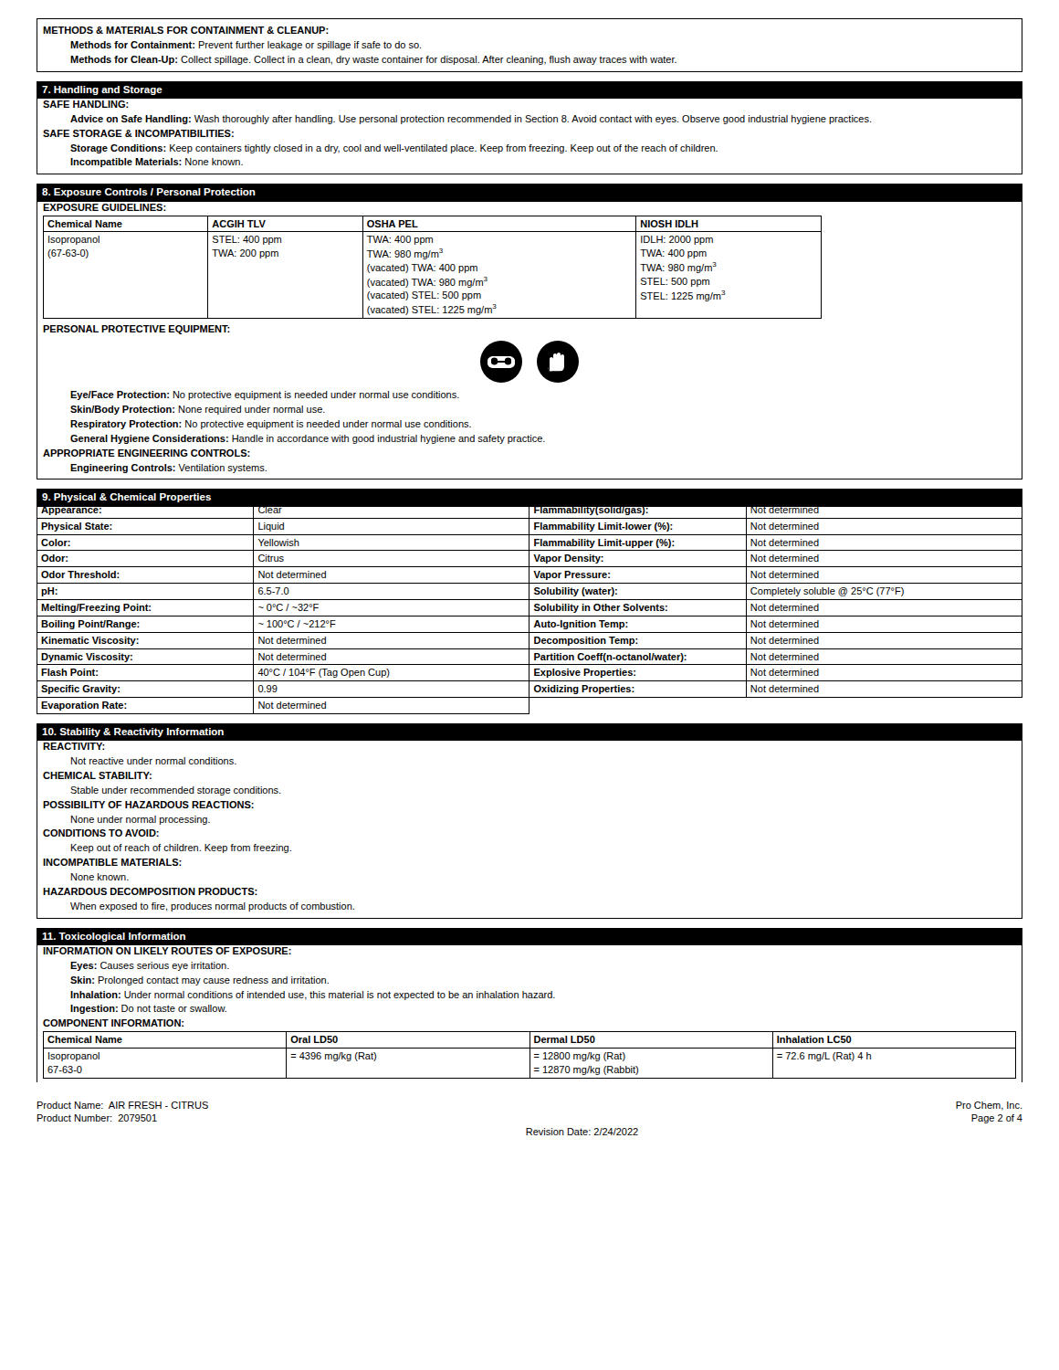METHODS & MATERIALS FOR CONTAINMENT & CLEANUP:
Methods for Containment: Prevent further leakage or spillage if safe to do so.
Methods for Clean-Up: Collect spillage. Collect in a clean, dry waste container for disposal. After cleaning, flush away traces with water.
7. Handling and Storage
SAFE HANDLING:
Advice on Safe Handling: Wash thoroughly after handling. Use personal protection recommended in Section 8. Avoid contact with eyes. Observe good industrial hygiene practices.
SAFE STORAGE & INCOMPATIBILITIES:
Storage Conditions: Keep containers tightly closed in a dry, cool and well-ventilated place. Keep from freezing. Keep out of the reach of children.
Incompatible Materials: None known.
8. Exposure Controls / Personal Protection
EXPOSURE GUIDELINES:
| Chemical Name | ACGIH TLV | OSHA PEL | NIOSH IDLH |
| --- | --- | --- | --- |
| Isopropanol (67-63-0) | STEL: 400 ppm TWA: 200 ppm | TWA: 400 ppm TWA: 980 mg/m 3 (vacated) TWA: 400 ppm (vacated) TWA: 980 mg/m 3 (vacated) STEL: 500 ppm (vacated) STEL: 1225 mg/m 3 | IDLH: 2000 ppm TWA: 400 ppm TWA: 980 mg/m 3 STEL: 500 ppm STEL: 1225 mg/m 3 |
PERSONAL PROTECTIVE EQUIPMENT:
Eye/Face Protection: No protective equipment is needed under normal use conditions.
Skin/Body Protection: None required under normal use.
Respiratory Protection: No protective equipment is needed under normal use conditions.
General Hygiene Considerations: Handle in accordance with good industrial hygiene and safety practice.
APPROPRIATE ENGINEERING CONTROLS:
Engineering Controls: Ventilation systems.
9. Physical & Chemical Properties
| Appearance: | Clear | Flammability(solid/gas): | Not determined |
| Physical State: | Liquid | Flammability Limit-lower (%): | Not determined |
| Color: | Yellowish | Flammability Limit-upper (%): | Not determined |
| Odor: | Citrus | Vapor Density: | Not determined |
| Odor Threshold: | Not determined | Vapor Pressure: | Not determined |
| pH: | 6.5-7.0 | Solubility (water): | Completely soluble @ 25°C (77°F) |
| Melting/Freezing Point: | ~ 0°C / ~32°F | Solubility in Other Solvents: | Not determined |
| Boiling Point/Range: | ~ 100°C / ~212°F | Auto-Ignition Temp: | Not determined |
| Kinematic Viscosity: | Not determined | Decomposition Temp: | Not determined |
| Dynamic Viscosity: | Not determined | Partition Coeff(n-octanol/water): | Not determined |
| Flash Point: | 40°C / 104°F (Tag Open Cup) | Explosive Properties: | Not determined |
| Specific Gravity: | 0.99 | Oxidizing Properties: | Not determined |
| Evaporation Rate: | Not determined | | |
10. Stability & Reactivity Information
REACTIVITY:
Not reactive under normal conditions.
CHEMICAL STABILITY:
Stable under recommended storage conditions.
POSSIBILITY OF HAZARDOUS REACTIONS:
None under normal processing.
CONDITIONS TO AVOID:
Keep out of reach of children. Keep from freezing.
INCOMPATIBLE MATERIALS:
None known.
HAZARDOUS DECOMPOSITION PRODUCTS:
When exposed to fire, produces normal products of combustion.
11. Toxicological Information
INFORMATION ON LIKELY ROUTES OF EXPOSURE:
Eyes: Causes serious eye irritation.
Skin: Prolonged contact may cause redness and irritation.
Inhalation: Under normal conditions of intended use, this material is not expected to be an inhalation hazard.
Ingestion: Do not taste or swallow.
COMPONENT INFORMATION:
| Chemical Name | Oral LD50 | Dermal LD50 | Inhalation LC50 |
| --- | --- | --- | --- |
| Isopropanol 67-63-0 | = 4396 mg/kg (Rat) | = 12800 mg/kg (Rat) = 12870 mg/kg (Rabbit) | = 72.6 mg/L (Rat) 4 h |
Product Name: AIR FRESH - CITRUS Product Number: 2079501
Revision Date: 2/24/2022
Pro Chem, Inc. Page 2 of 4